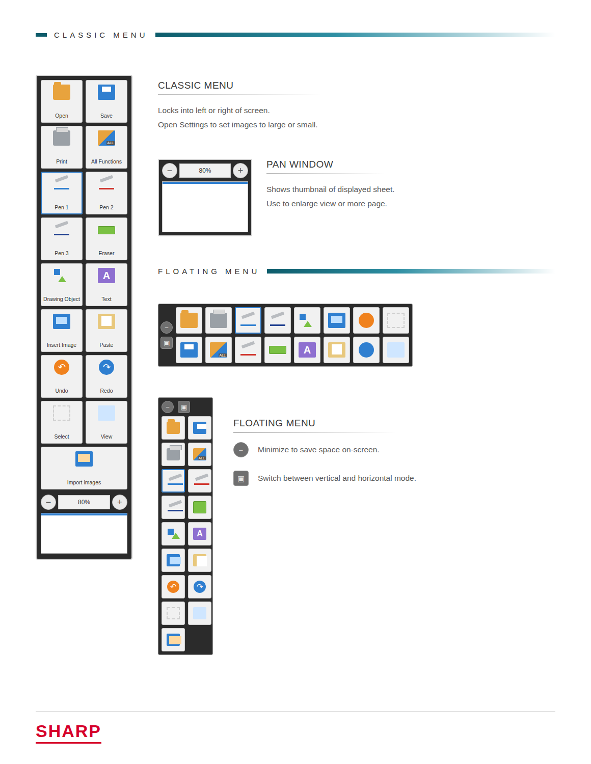Classic Menu
Open
Save
Print
All Functions
Pen 1
Pen 2
Pen 3
Eraser
Drawing Object
AText
Insert Image
Paste
↶Undo
↷Redo
Select
View
Import images
−
80%
+
CLASSIC MENU
Locks into left or right of screen.
Open Settings to set images to large or small.
−
80%
+
PAN WINDOW
Shows thumbnail of displayed sheet.
Use to enlarge view or more page.
Floating Menu
−
▣
A
−
▣
A
↶
↷
FLOATING MENU
−
Minimize to save space on-screen.
▣
Switch between vertical and horizontal mode.
SHARP